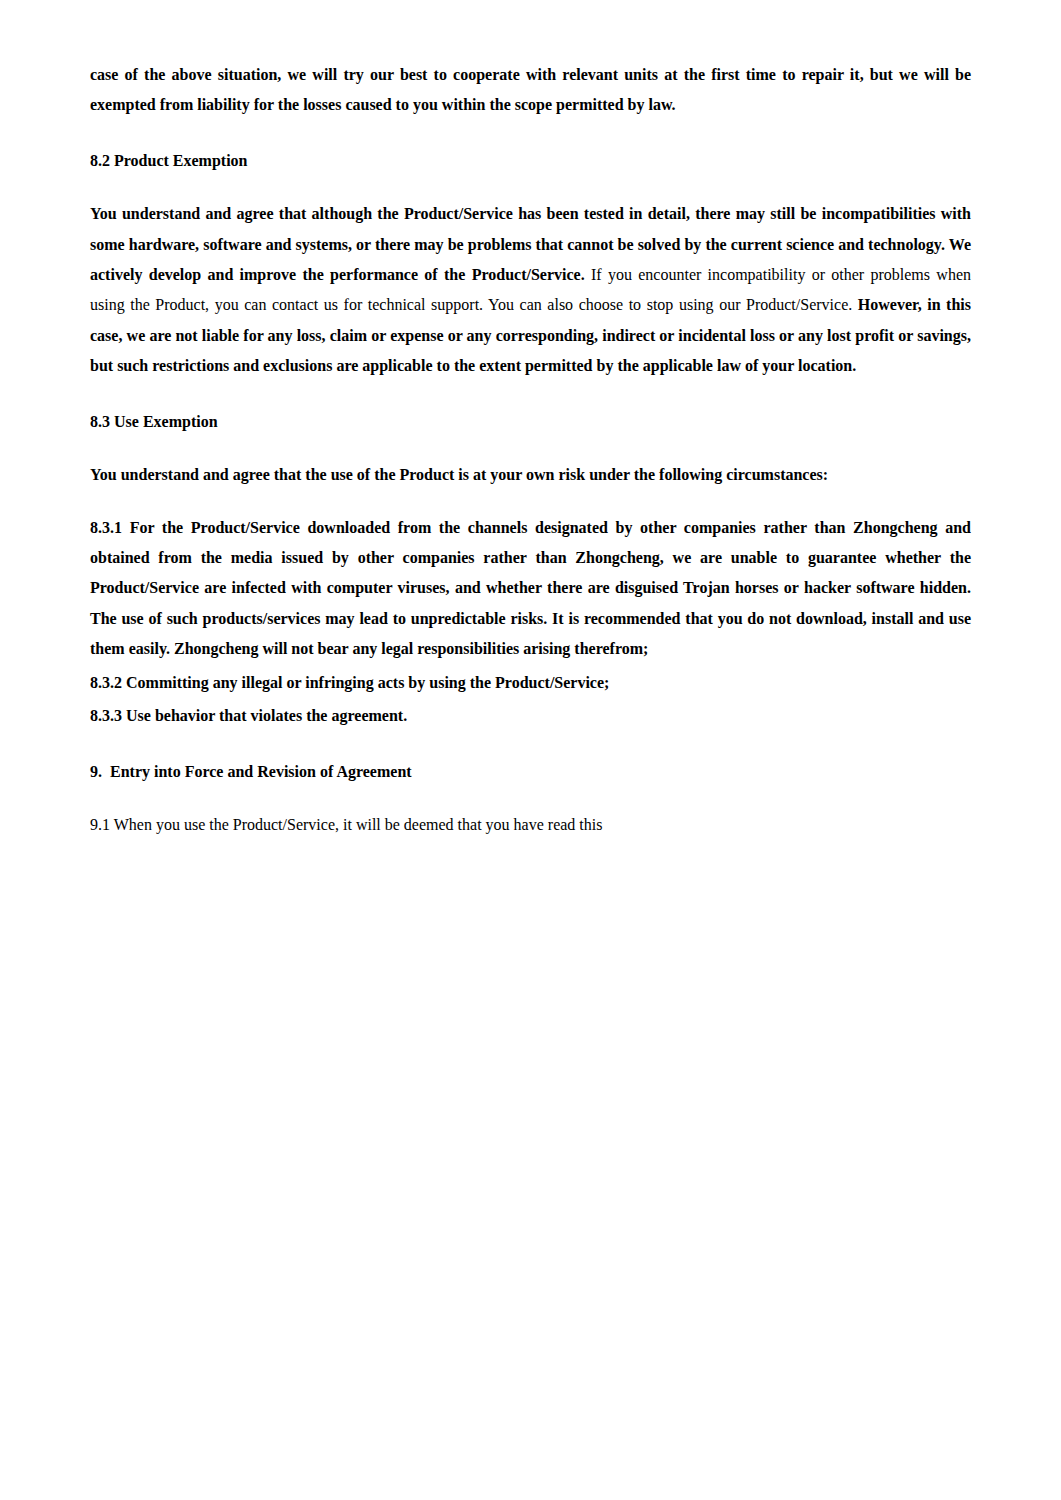case of the above situation, we will try our best to cooperate with relevant units at the first time to repair it, but we will be exempted from liability for the losses caused to you within the scope permitted by law.
8.2 Product Exemption
You understand and agree that although the Product/Service has been tested in detail, there may still be incompatibilities with some hardware, software and systems, or there may be problems that cannot be solved by the current science and technology. We actively develop and improve the performance of the Product/Service. If you encounter incompatibility or other problems when using the Product, you can contact us for technical support. You can also choose to stop using our Product/Service. However, in this case, we are not liable for any loss, claim or expense or any corresponding, indirect or incidental loss or any lost profit or savings, but such restrictions and exclusions are applicable to the extent permitted by the applicable law of your location.
8.3 Use Exemption
You understand and agree that the use of the Product is at your own risk under the following circumstances:
8.3.1 For the Product/Service downloaded from the channels designated by other companies rather than Zhongcheng and obtained from the media issued by other companies rather than Zhongcheng, we are unable to guarantee whether the Product/Service are infected with computer viruses, and whether there are disguised Trojan horses or hacker software hidden. The use of such products/services may lead to unpredictable risks. It is recommended that you do not download, install and use them easily. Zhongcheng will not bear any legal responsibilities arising therefrom;
8.3.2 Committing any illegal or infringing acts by using the Product/Service;
8.3.3 Use behavior that violates the agreement.
9. Entry into Force and Revision of Agreement
9.1 When you use the Product/Service, it will be deemed that you have read this